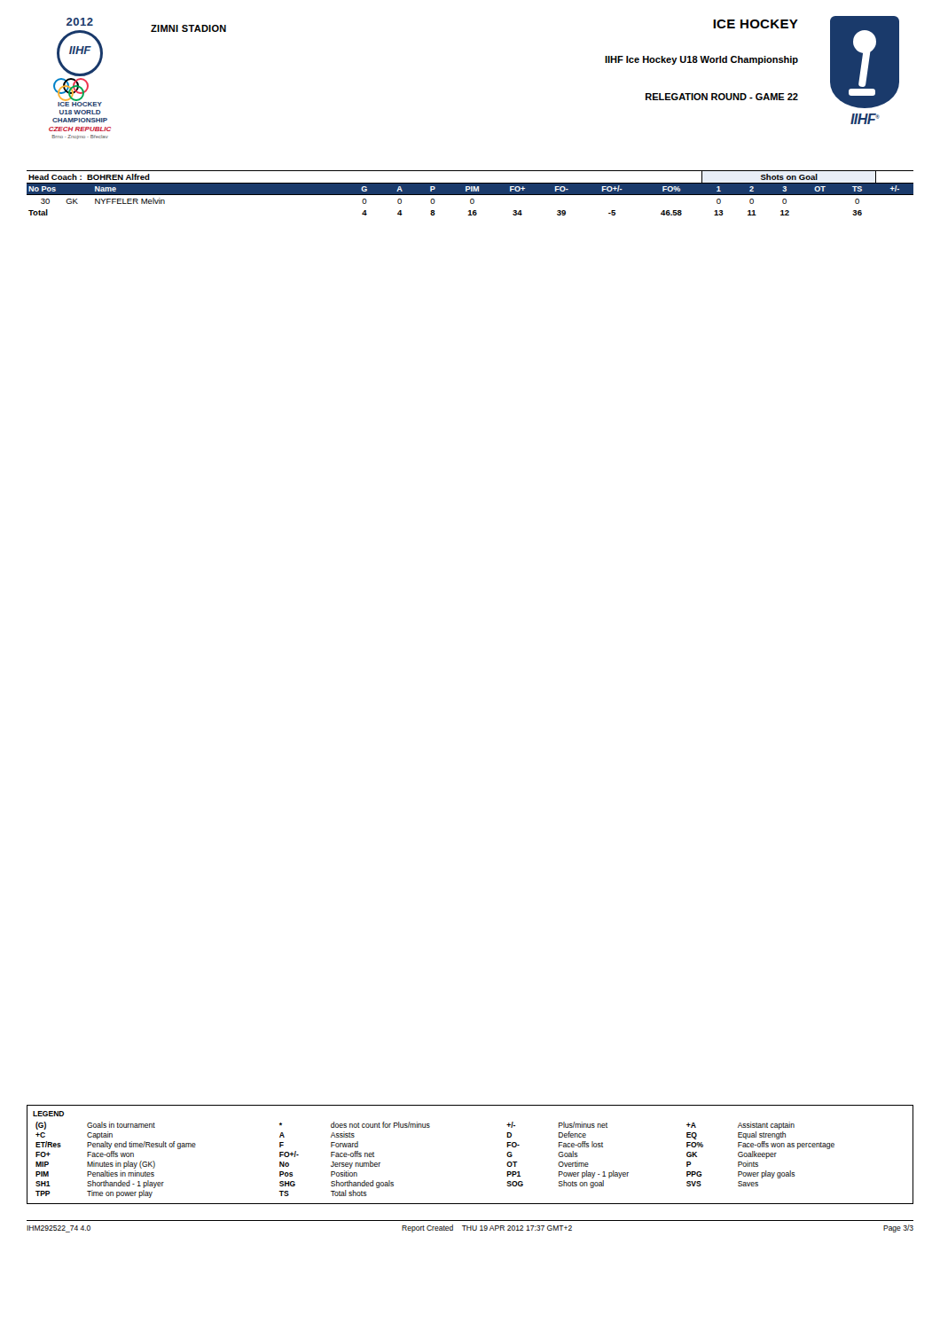2012
IIHF
ICE HOCKEY
U18 WORLD
CHAMPIONSHIP
CZECH REPUBLIC
Brno - Znojmo - Břeclav
ZIMNI STADION
ICE HOCKEY
IIHF Ice Hockey U18 World Championship
RELEGATION ROUND - GAME 22
IIHF®
| Head Coach : BOHREN Alfred | | Shots on Goal | |
| No Pos | | Name | G | A | P | PIM | FO+ | FO- | FO+/- | FO% | 1 | 2 | 3 | OT | TS | +/- |
| 30 | GK | NYFFELER Melvin | 0 | 0 | 0 | 0 | | | | | 0 | 0 | 0 | | 0 | |
| Total | 4 | 4 | 8 | 16 | 34 | 39 | -5 | 46.58 | 13 | 11 | 12 | | 36 | |
LEGEND
| (G) | Goals in tournament | * | does not count for Plus/minus | +/- | Plus/minus net | +A | Assistant captain |
| +C | Captain | A | Assists | D | Defence | EQ | Equal strength |
| ET/Res | Penalty end time/Result of game | F | Forward | FO- | Face-offs lost | FO% | Face-offs won as percentage |
| FO+ | Face-offs won | FO+/- | Face-offs net | G | Goals | GK | Goalkeeper |
| MIP | Minutes in play (GK) | No | Jersey number | OT | Overtime | P | Points |
| PIM | Penalties in minutes | Pos | Position | PP1 | Power play - 1 player | PPG | Power play goals |
| SH1 | Shorthanded - 1 player | SHG | Shorthanded goals | SOG | Shots on goal | SVS | Saves |
| TPP | Time on power play | TS | Total shots | | | | |
IHM292522_74 4.0 Page 3/3
Report Created THU 19 APR 2012 17:37 GMT+2